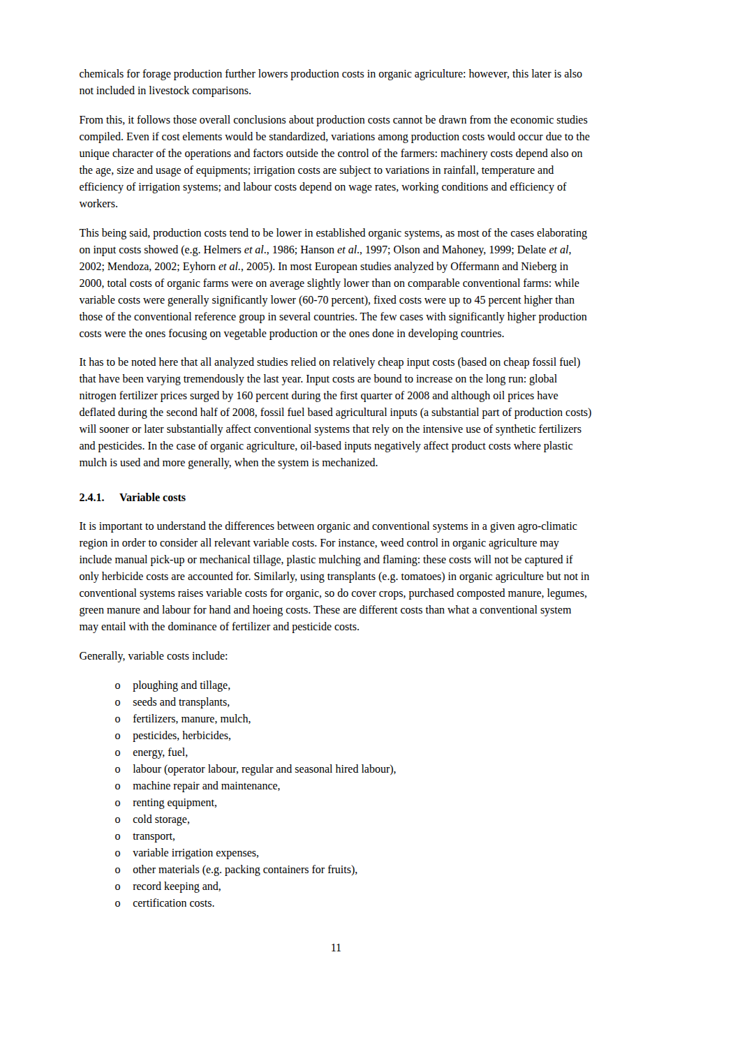chemicals for forage production further lowers production costs in organic agriculture: however, this later is also not included in livestock comparisons.
From this, it follows those overall conclusions about production costs cannot be drawn from the economic studies compiled. Even if cost elements would be standardized, variations among production costs would occur due to the unique character of the operations and factors outside the control of the farmers: machinery costs depend also on the age, size and usage of equipments; irrigation costs are subject to variations in rainfall, temperature and efficiency of irrigation systems; and labour costs depend on wage rates, working conditions and efficiency of workers.
This being said, production costs tend to be lower in established organic systems, as most of the cases elaborating on input costs showed (e.g. Helmers et al., 1986; Hanson et al., 1997; Olson and Mahoney, 1999; Delate et al, 2002; Mendoza, 2002; Eyhorn et al., 2005). In most European studies analyzed by Offermann and Nieberg in 2000, total costs of organic farms were on average slightly lower than on comparable conventional farms: while variable costs were generally significantly lower (60-70 percent), fixed costs were up to 45 percent higher than those of the conventional reference group in several countries. The few cases with significantly higher production costs were the ones focusing on vegetable production or the ones done in developing countries.
It has to be noted here that all analyzed studies relied on relatively cheap input costs (based on cheap fossil fuel) that have been varying tremendously the last year. Input costs are bound to increase on the long run: global nitrogen fertilizer prices surged by 160 percent during the first quarter of 2008 and although oil prices have deflated during the second half of 2008, fossil fuel based agricultural inputs (a substantial part of production costs) will sooner or later substantially affect conventional systems that rely on the intensive use of synthetic fertilizers and pesticides. In the case of organic agriculture, oil-based inputs negatively affect product costs where plastic mulch is used and more generally, when the system is mechanized.
2.4.1. Variable costs
It is important to understand the differences between organic and conventional systems in a given agro-climatic region in order to consider all relevant variable costs. For instance, weed control in organic agriculture may include manual pick-up or mechanical tillage, plastic mulching and flaming: these costs will not be captured if only herbicide costs are accounted for. Similarly, using transplants (e.g. tomatoes) in organic agriculture but not in conventional systems raises variable costs for organic, so do cover crops, purchased composted manure, legumes, green manure and labour for hand and hoeing costs. These are different costs than what a conventional system may entail with the dominance of fertilizer and pesticide costs.
Generally, variable costs include:
ploughing and tillage,
seeds and transplants,
fertilizers, manure, mulch,
pesticides, herbicides,
energy, fuel,
labour (operator labour, regular and seasonal hired labour),
machine repair and maintenance,
renting equipment,
cold storage,
transport,
variable irrigation expenses,
other materials (e.g. packing containers for fruits),
record keeping and,
certification costs.
11